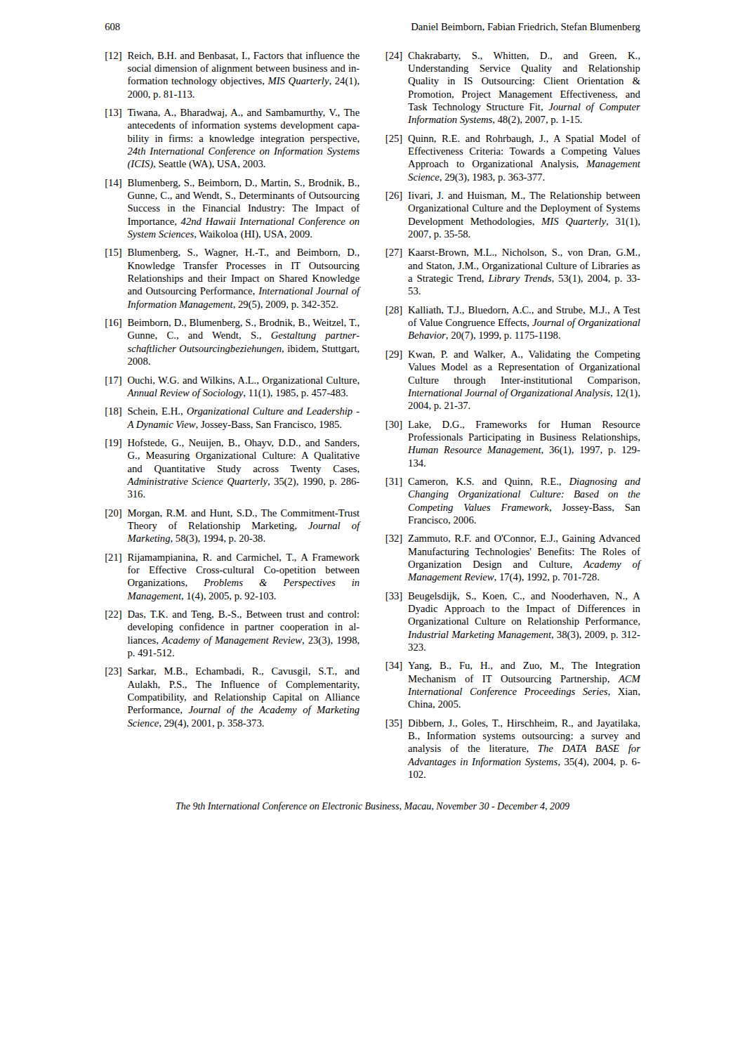608 Daniel Beimborn, Fabian Friedrich, Stefan Blumenberg
[12] Reich, B.H. and Benbasat, I., Factors that influence the social dimension of alignment between business and information technology objectives, MIS Quarterly, 24(1), 2000, p. 81-113.
[13] Tiwana, A., Bharadwaj, A., and Sambamurthy, V., The antecedents of information systems development capability in firms: a knowledge integration perspective, 24th International Conference on Information Systems (ICIS), Seattle (WA), USA, 2003.
[14] Blumenberg, S., Beimborn, D., Martin, S., Brodnik, B., Gunne, C., and Wendt, S., Determinants of Outsourcing Success in the Financial Industry: The Impact of Importance, 42nd Hawaii International Conference on System Sciences, Waikoloa (HI), USA, 2009.
[15] Blumenberg, S., Wagner, H.-T., and Beimborn, D., Knowledge Transfer Processes in IT Outsourcing Relationships and their Impact on Shared Knowledge and Outsourcing Performance, International Journal of Information Management, 29(5), 2009, p. 342-352.
[16] Beimborn, D., Blumenberg, S., Brodnik, B., Weitzel, T., Gunne, C., and Wendt, S., Gestaltung partnerschaftlicher Outsourcingbeziehungen, ibidem, Stuttgart, 2008.
[17] Ouchi, W.G. and Wilkins, A.L., Organizational Culture, Annual Review of Sociology, 11(1), 1985, p. 457-483.
[18] Schein, E.H., Organizational Culture and Leadership - A Dynamic View, Jossey-Bass, San Francisco, 1985.
[19] Hofstede, G., Neuijen, B., Ohayv, D.D., and Sanders, G., Measuring Organizational Culture: A Qualitative and Quantitative Study across Twenty Cases, Administrative Science Quarterly, 35(2), 1990, p. 286-316.
[20] Morgan, R.M. and Hunt, S.D., The Commitment-Trust Theory of Relationship Marketing, Journal of Marketing, 58(3), 1994, p. 20-38.
[21] Rijamampianina, R. and Carmichel, T., A Framework for Effective Cross-cultural Co-opetition between Organizations, Problems & Perspectives in Management, 1(4), 2005, p. 92-103.
[22] Das, T.K. and Teng, B.-S., Between trust and control: developing confidence in partner cooperation in alliances, Academy of Management Review, 23(3), 1998, p. 491-512.
[23] Sarkar, M.B., Echambadi, R., Cavusgil, S.T., and Aulakh, P.S., The Influence of Complementarity, Compatibility, and Relationship Capital on Alliance Performance, Journal of the Academy of Marketing Science, 29(4), 2001, p. 358-373.
[24] Chakrabarty, S., Whitten, D., and Green, K., Understanding Service Quality and Relationship Quality in IS Outsourcing: Client Orientation & Promotion, Project Management Effectiveness, and Task Technology Structure Fit, Journal of Computer Information Systems, 48(2), 2007, p. 1-15.
[25] Quinn, R.E. and Rohrbaugh, J., A Spatial Model of Effectiveness Criteria: Towards a Competing Values Approach to Organizational Analysis, Management Science, 29(3), 1983, p. 363-377.
[26] Iivari, J. and Huisman, M., The Relationship between Organizational Culture and the Deployment of Systems Development Methodologies, MIS Quarterly, 31(1), 2007, p. 35-58.
[27] Kaarst-Brown, M.L., Nicholson, S., von Dran, G.M., and Staton, J.M., Organizational Culture of Libraries as a Strategic Trend, Library Trends, 53(1), 2004, p. 33-53.
[28] Kalliath, T.J., Bluedorn, A.C., and Strube, M.J., A Test of Value Congruence Effects, Journal of Organizational Behavior, 20(7), 1999, p. 1175-1198.
[29] Kwan, P. and Walker, A., Validating the Competing Values Model as a Representation of Organizational Culture through Inter-institutional Comparison, International Journal of Organizational Analysis, 12(1), 2004, p. 21-37.
[30] Lake, D.G., Frameworks for Human Resource Professionals Participating in Business Relationships, Human Resource Management, 36(1), 1997, p. 129-134.
[31] Cameron, K.S. and Quinn, R.E., Diagnosing and Changing Organizational Culture: Based on the Competing Values Framework, Jossey-Bass, San Francisco, 2006.
[32] Zammuto, R.F. and O'Connor, E.J., Gaining Advanced Manufacturing Technologies' Benefits: The Roles of Organization Design and Culture, Academy of Management Review, 17(4), 1992, p. 701-728.
[33] Beugelsdijk, S., Koen, C., and Nooderhaven, N., A Dyadic Approach to the Impact of Differences in Organizational Culture on Relationship Performance, Industrial Marketing Management, 38(3), 2009, p. 312-323.
[34] Yang, B., Fu, H., and Zuo, M., The Integration Mechanism of IT Outsourcing Partnership, ACM International Conference Proceedings Series, Xian, China, 2005.
[35] Dibbern, J., Goles, T., Hirschheim, R., and Jayatilaka, B., Information systems outsourcing: a survey and analysis of the literature, The DATA BASE for Advantages in Information Systems, 35(4), 2004, p. 6-102.
The 9th International Conference on Electronic Business, Macau, November 30 - December 4, 2009